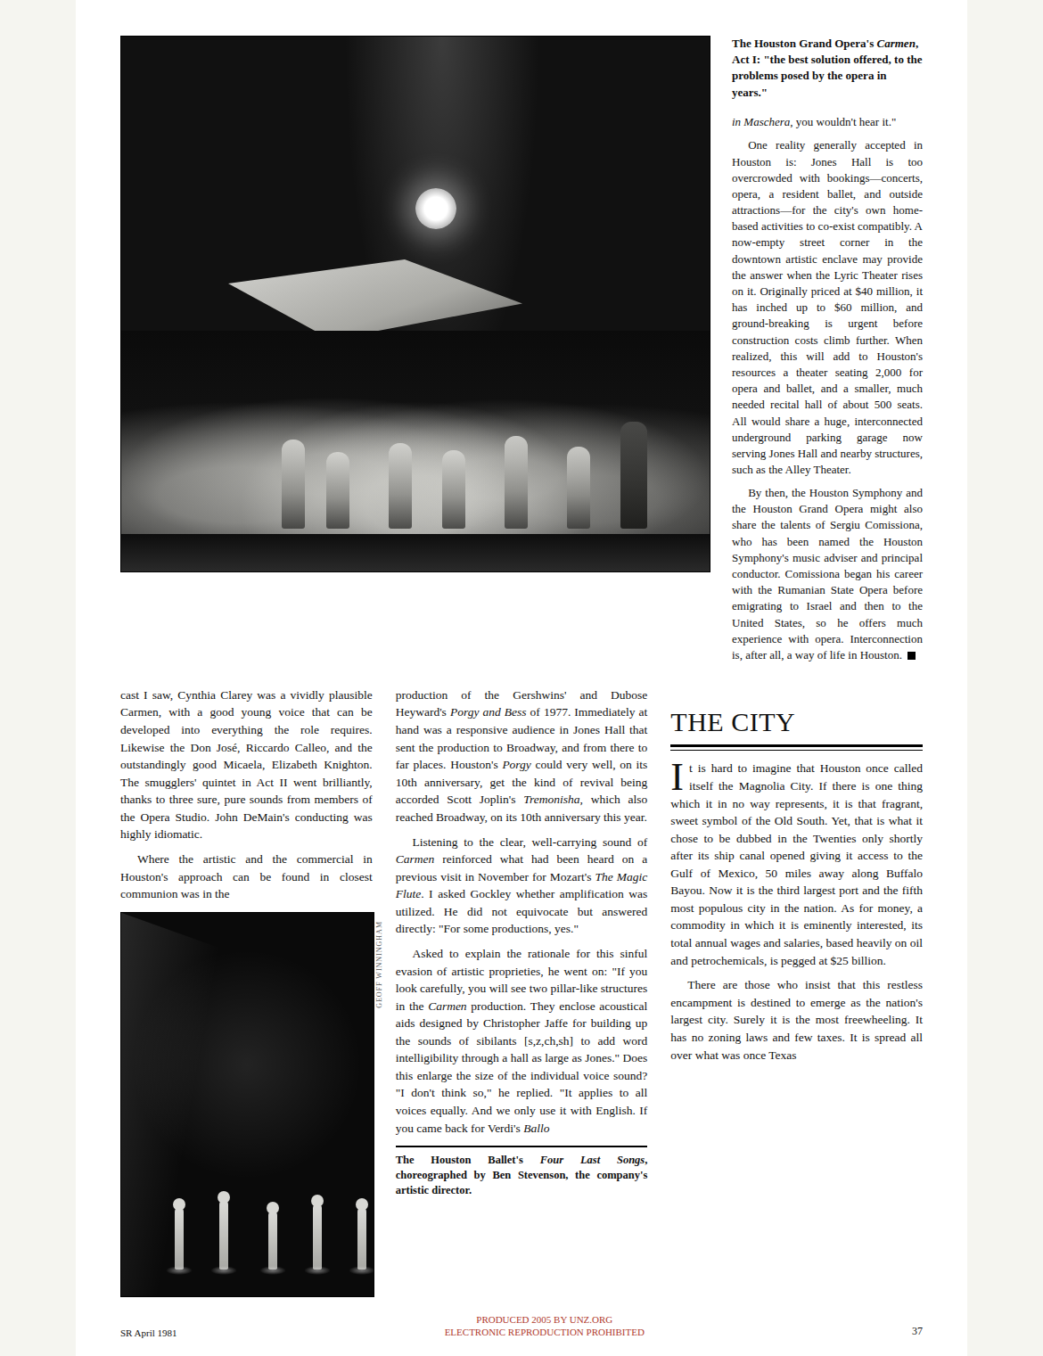The Houston Grand Opera's Carmen, Act I: "the best solution offered, to the problems posed by the opera in years."
in Maschera, you wouldn't hear it."
One reality generally accepted in Houston is: Jones Hall is too overcrowded with bookings—concerts, opera, a resident ballet, and outside attractions—for the city's own home-based activities to co-exist compatibly. A now-empty street corner in the downtown artistic enclave may provide the answer when the Lyric Theater rises on it. Originally priced at $40 million, it has inched up to $60 million, and ground-breaking is urgent before construction costs climb further. When realized, this will add to Houston's resources a theater seating 2,000 for opera and ballet, and a smaller, much needed recital hall of about 500 seats. All would share a huge, interconnected underground parking garage now serving Jones Hall and nearby structures, such as the Alley Theater.
By then, the Houston Symphony and the Houston Grand Opera might also share the talents of Sergiu Comissiona, who has been named the Houston Symphony's music adviser and principal conductor. Comissiona began his career with the Rumanian State Opera before emigrating to Israel and then to the United States, so he offers much experience with opera. Interconnection is, after all, a way of life in Houston.
cast I saw, Cynthia Clarey was a vividly plausible Carmen, with a good young voice that can be developed into everything the role requires. Likewise the Don José, Riccardo Calleo, and the outstandingly good Micaela, Elizabeth Knighton. The smugglers' quintet in Act II went brilliantly, thanks to three sure, pure sounds from members of the Opera Studio. John DeMain's conducting was highly idiomatic.
Where the artistic and the commercial in Houston's approach can be found in closest communion was in the
GEOFF WINNINGHAM
production of the Gershwins' and Dubose Heyward's Porgy and Bess of 1977. Immediately at hand was a responsive audience in Jones Hall that sent the production to Broadway, and from there to far places. Houston's Porgy could very well, on its 10th anniversary, get the kind of revival being accorded Scott Joplin's Tremonisha, which also reached Broadway, on its 10th anniversary this year.
Listening to the clear, well-carrying sound of Carmen reinforced what had been heard on a previous visit in November for Mozart's The Magic Flute. I asked Gockley whether amplification was utilized. He did not equivocate but answered directly: "For some productions, yes."
Asked to explain the rationale for this sinful evasion of artistic proprieties, he went on: "If you look carefully, you will see two pillar-like structures in the Carmen production. They enclose acoustical aids designed by Christopher Jaffe for building up the sounds of sibilants [s,z,ch,sh] to add word intelligibility through a hall as large as Jones." Does this enlarge the size of the individual voice sound? "I don't think so," he replied. "It applies to all voices equally. And we only use it with English. If you came back for Verdi's Ballo
The Houston Ballet's Four Last Songs, choreographed by Ben Stevenson, the company's artistic director.
THE CITY
It is hard to imagine that Houston once called itself the Magnolia City. If there is one thing which it in no way represents, it is that fragrant, sweet symbol of the Old South. Yet, that is what it chose to be dubbed in the Twenties only shortly after its ship canal opened giving it access to the Gulf of Mexico, 50 miles away along Buffalo Bayou. Now it is the third largest port and the fifth most populous city in the nation. As for money, a commodity in which it is eminently interested, its total annual wages and salaries, based heavily on oil and petrochemicals, is pegged at $25 billion.
There are those who insist that this restless encampment is destined to emerge as the nation's largest city. Surely it is the most freewheeling. It has no zoning laws and few taxes. It is spread all over what was once Texas
SR April 1981
PRODUCED 2005 BY UNZ.ORG
ELECTRONIC REPRODUCTION PROHIBITED
37